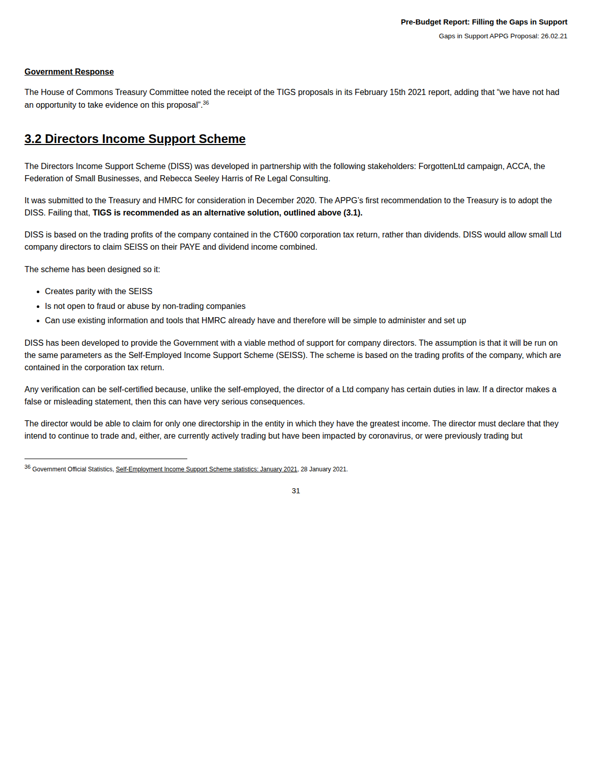Pre-Budget Report: Filling the Gaps in Support
Gaps in Support APPG Proposal: 26.02.21
Government Response
The House of Commons Treasury Committee noted the receipt of the TIGS proposals in its February 15th 2021 report, adding that “we have not had an opportunity to take evidence on this proposal”.36
3.2 Directors Income Support Scheme
The Directors Income Support Scheme (DISS) was developed in partnership with the following stakeholders: ForgottenLtd campaign, ACCA, the Federation of Small Businesses, and Rebecca Seeley Harris of Re Legal Consulting.
It was submitted to the Treasury and HMRC for consideration in December 2020. The APPG’s first recommendation to the Treasury is to adopt the DISS. Failing that, TIGS is recommended as an alternative solution, outlined above (3.1).
DISS is based on the trading profits of the company contained in the CT600 corporation tax return, rather than dividends. DISS would allow small Ltd company directors to claim SEISS on their PAYE and dividend income combined.
The scheme has been designed so it:
Creates parity with the SEISS
Is not open to fraud or abuse by non-trading companies
Can use existing information and tools that HMRC already have and therefore will be simple to administer and set up
DISS has been developed to provide the Government with a viable method of support for company directors. The assumption is that it will be run on the same parameters as the Self-Employed Income Support Scheme (SEISS). The scheme is based on the trading profits of the company, which are contained in the corporation tax return.
Any verification can be self-certified because, unlike the self-employed, the director of a Ltd company has certain duties in law. If a director makes a false or misleading statement, then this can have very serious consequences.
The director would be able to claim for only one directorship in the entity in which they have the greatest income. The director must declare that they intend to continue to trade and, either, are currently actively trading but have been impacted by coronavirus, or were previously trading but
36 Government Official Statistics, Self-Employment Income Support Scheme statistics: January 2021, 28 January 2021.
31